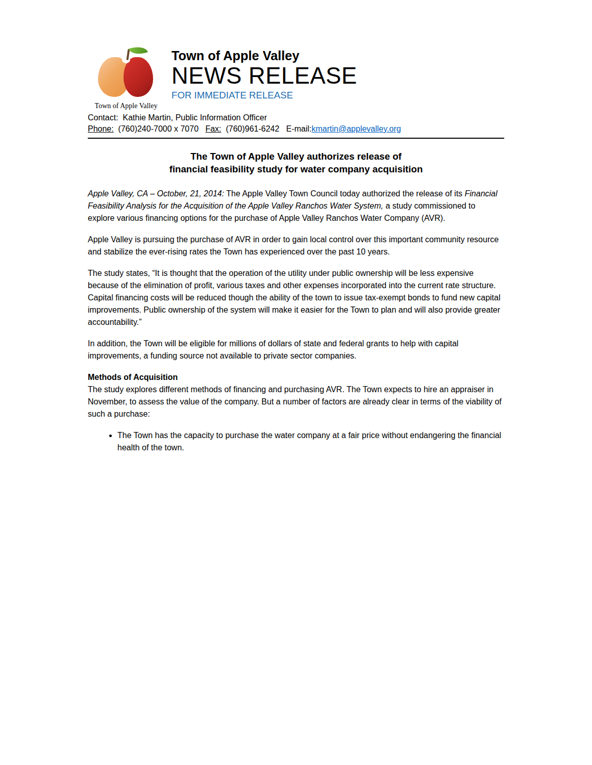Town of Apple Valley
Town of Apple Valley
NEWS RELEASE
FOR IMMEDIATE RELEASE
Contact: Kathie Martin, Public Information Officer
Phone: (760)240-7000 x 7070 Fax: (760)961-6242 E-mail:kmartin@applevalley.org
The Town of Apple Valley authorizes release of
financial feasibility study for water company acquisition
Apple Valley, CA – October, 21, 2014: The Apple Valley Town Council today authorized the release of its Financial Feasibility Analysis for the Acquisition of the Apple Valley Ranchos Water System, a study commissioned to explore various financing options for the purchase of Apple Valley Ranchos Water Company (AVR).
Apple Valley is pursuing the purchase of AVR in order to gain local control over this important community resource and stabilize the ever-rising rates the Town has experienced over the past 10 years.
The study states, “It is thought that the operation of the utility under public ownership will be less expensive because of the elimination of profit, various taxes and other expenses incorporated into the current rate structure. Capital financing costs will be reduced though the ability of the town to issue tax-exempt bonds to fund new capital improvements. Public ownership of the system will make it easier for the Town to plan and will also provide greater accountability.”
In addition, the Town will be eligible for millions of dollars of state and federal grants to help with capital improvements, a funding source not available to private sector companies.
Methods of Acquisition
The study explores different methods of financing and purchasing AVR. The Town expects to hire an appraiser in November, to assess the value of the company. But a number of factors are already clear in terms of the viability of such a purchase:
The Town has the capacity to purchase the water company at a fair price without endangering the financial health of the town.